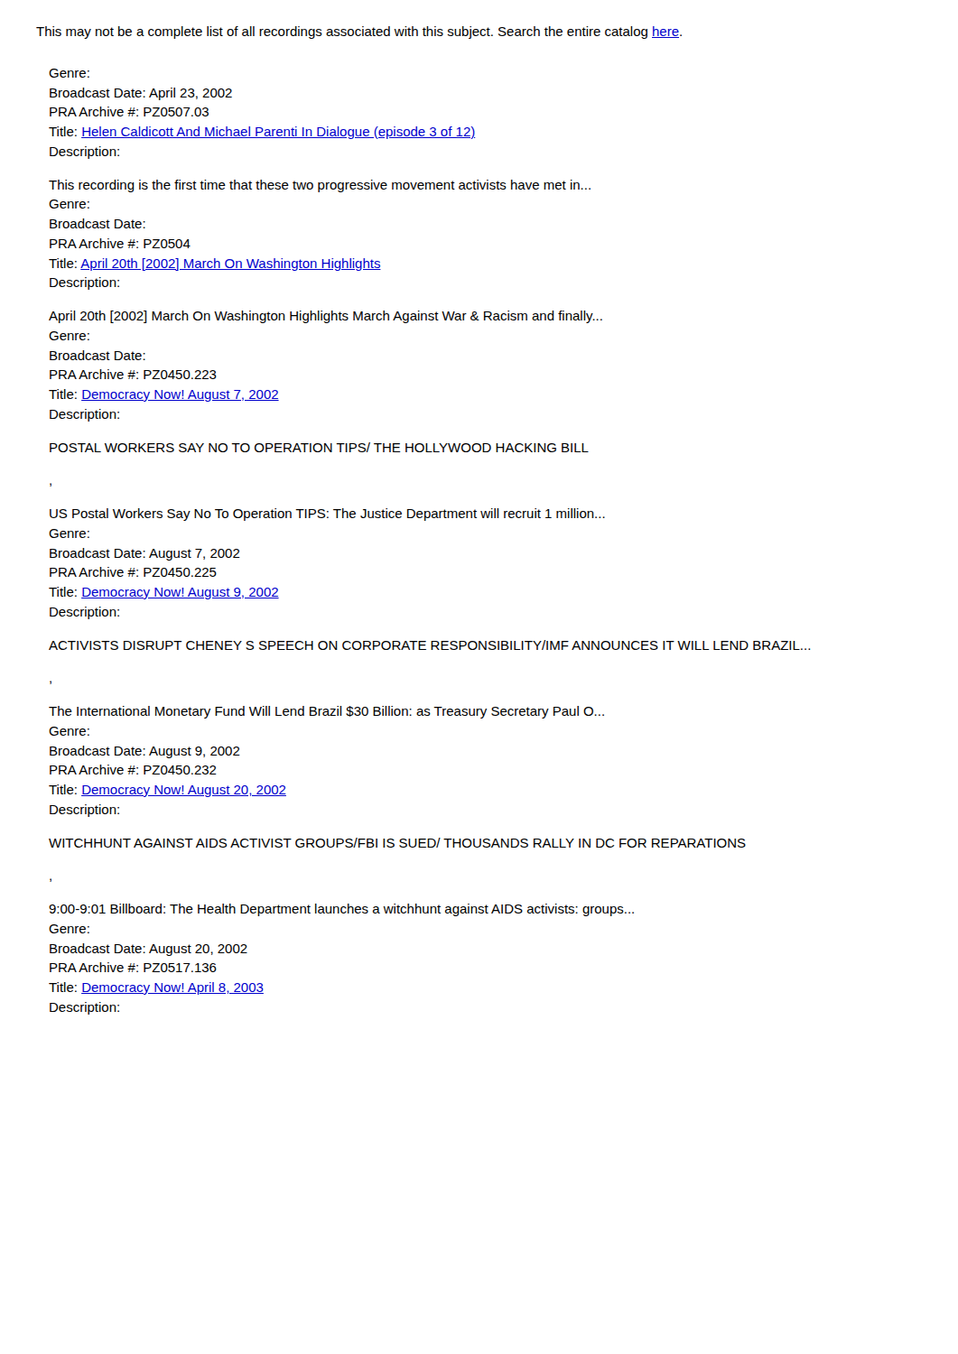This may not be a complete list of all recordings associated with this subject. Search the entire catalog here.
Genre:
Broadcast Date: April 23, 2002
PRA Archive #: PZ0507.03
Title: Helen Caldicott And Michael Parenti In Dialogue (episode 3 of 12)
Description:
This recording is the first time that these two progressive movement activists have met in...
Genre:
Broadcast Date:
PRA Archive #: PZ0504
Title: April 20th [2002] March On Washington Highlights
Description:
April 20th [2002] March On Washington Highlights March Against War & Racism and finally...
Genre:
Broadcast Date:
PRA Archive #: PZ0450.223
Title: Democracy Now! August 7, 2002
Description:
POSTAL WORKERS SAY NO TO OPERATION TIPS/ THE HOLLYWOOD HACKING BILL
,
US Postal Workers Say No To Operation TIPS: The Justice Department will recruit 1 million...
Genre:
Broadcast Date: August 7, 2002
PRA Archive #: PZ0450.225
Title: Democracy Now! August 9, 2002
Description:
ACTIVISTS DISRUPT CHENEY S SPEECH ON CORPORATE RESPONSIBILITY/IMF ANNOUNCES IT WILL LEND BRAZIL...
,
The International Monetary Fund Will Lend Brazil $30 Billion: as Treasury Secretary Paul O...
Genre:
Broadcast Date: August 9, 2002
PRA Archive #: PZ0450.232
Title: Democracy Now! August 20, 2002
Description:
WITCHHUNT AGAINST AIDS ACTIVIST GROUPS/FBI IS SUED/ THOUSANDS RALLY IN DC FOR REPARATIONS
,
9:00-9:01 Billboard: The Health Department launches a witchhunt against AIDS activists: groups...
Genre:
Broadcast Date: August 20, 2002
PRA Archive #: PZ0517.136
Title: Democracy Now! April 8, 2003
Description: